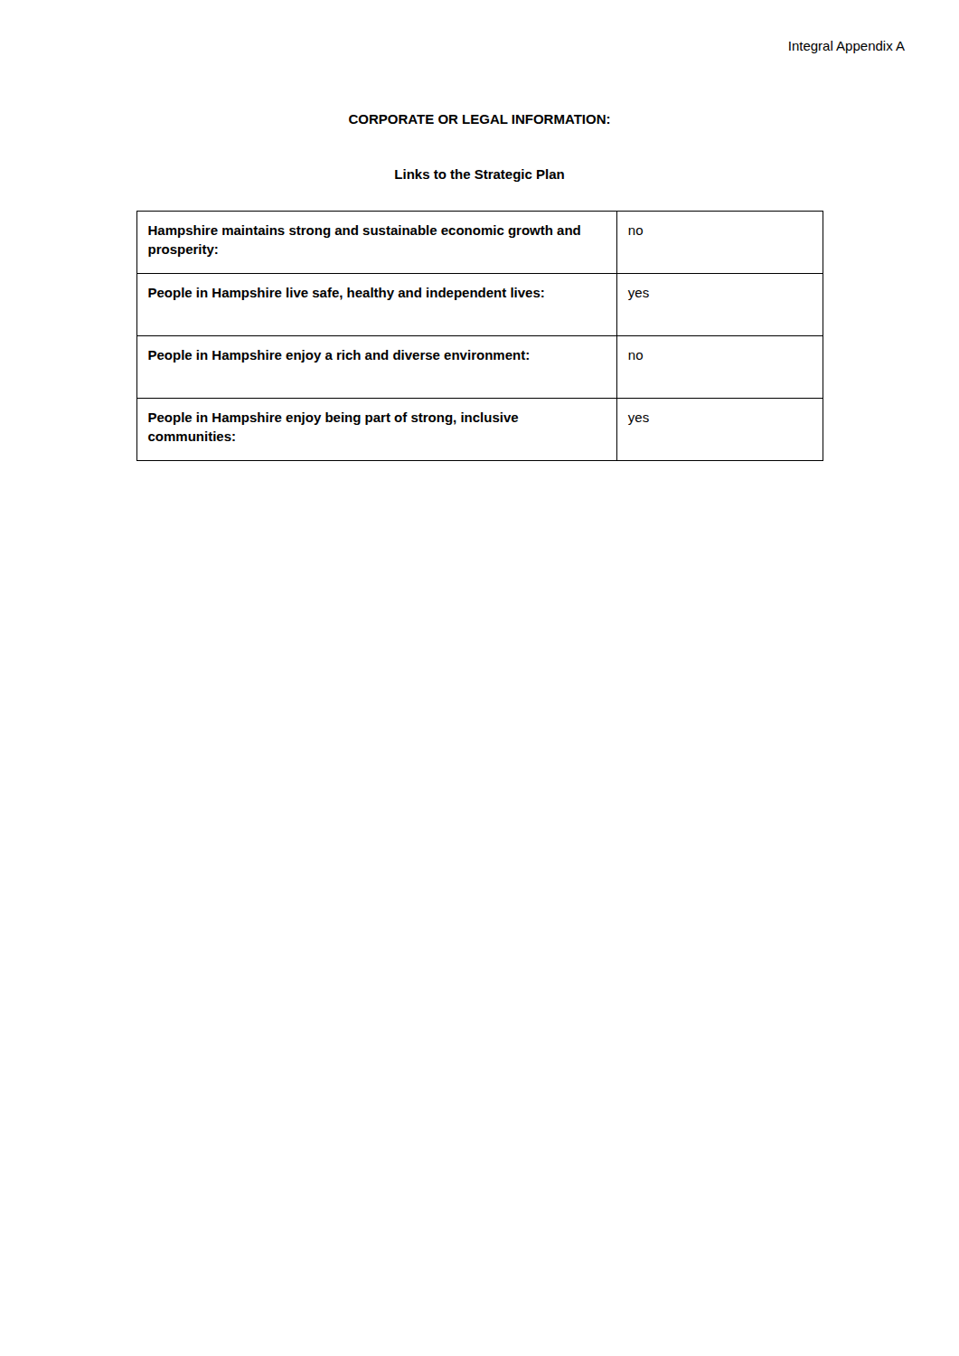Integral Appendix A
CORPORATE OR LEGAL INFORMATION:
Links to the Strategic Plan
| Hampshire maintains strong and sustainable economic growth and prosperity: | no |
| People in Hampshire live safe, healthy and independent lives: | yes |
| People in Hampshire enjoy a rich and diverse environment: | no |
| People in Hampshire enjoy being part of strong, inclusive communities: | yes |